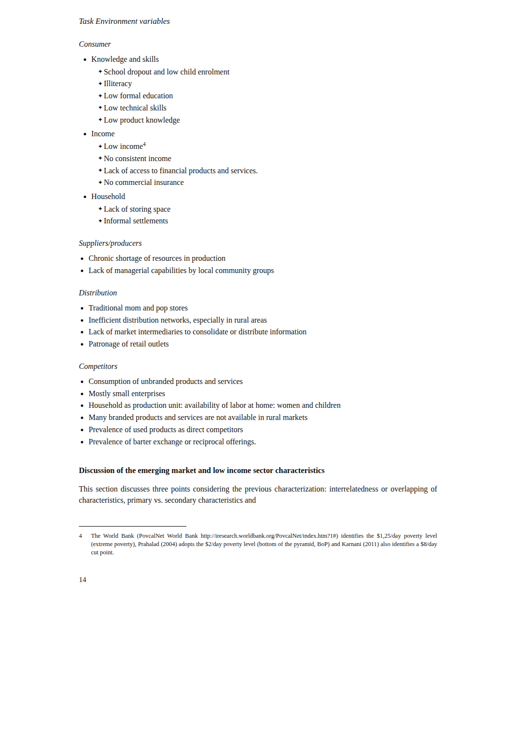Task Environment variables
Consumer
Knowledge and skills
School dropout and low child enrolment
Illiteracy
Low formal education
Low technical skills
Low product knowledge
Income
Low income4
No consistent income
Lack of access to financial products and services.
No commercial insurance
Household
Lack of storing space
Informal settlements
Suppliers/producers
Chronic shortage of resources in production
Lack of managerial capabilities by local community groups
Distribution
Traditional mom and pop stores
Inefficient distribution networks, especially in rural areas
Lack of market intermediaries to consolidate or distribute information
Patronage of retail outlets
Competitors
Consumption of unbranded products and services
Mostly small enterprises
Household as production unit: availability of labor at home: women and children
Many branded products and services are not available in rural markets
Prevalence of used products as direct competitors
Prevalence of barter exchange or reciprocal offerings.
Discussion of the emerging market and low income sector characteristics
This section discusses three points considering the previous characterization: interrelatedness or overlapping of characteristics, primary vs. secondary characteristics and
4 The World Bank (PovcalNet World Bank http://iresearch.worldbank.org/PovcalNet/index.htm?1#) identifies the $1,25/day poverty level (extreme poverty), Prahalad (2004) adopts the $2/day poverty level (bottom of the pyramid, BoP) and Karnani (2011) also identifies a $8/day cut point.
14